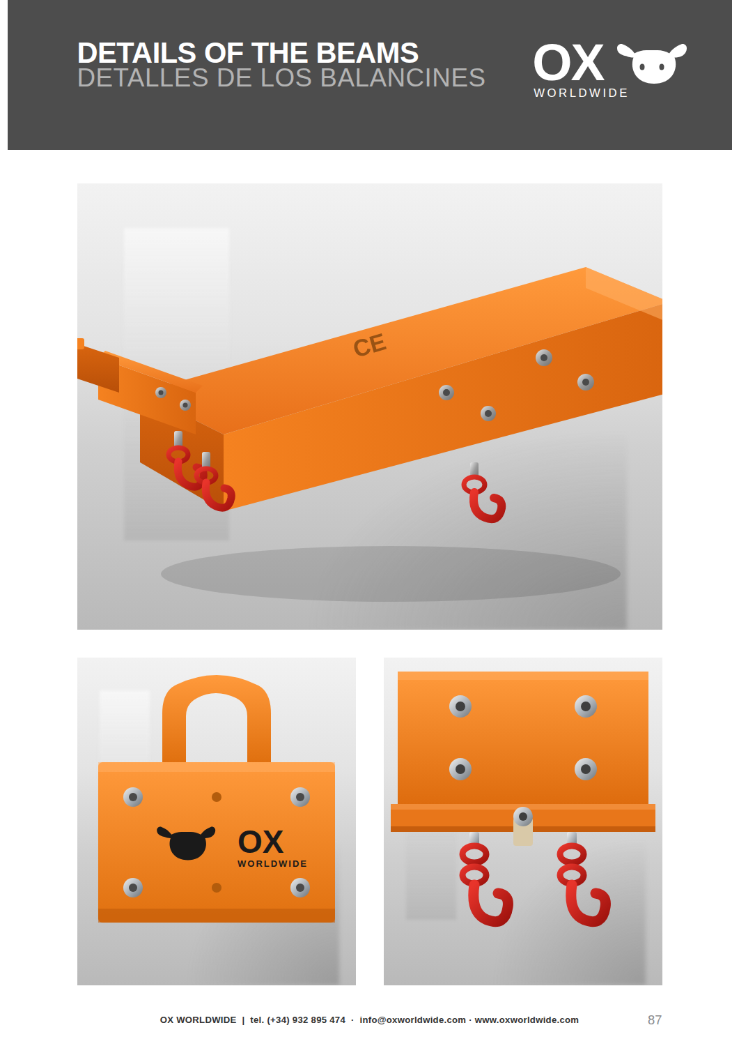Details of the beams
Detalles de los balancines
OX
WORLDWIDE
CE
OX WORLDWIDE
OX WORLDWIDE | tel. (+34) 932 895 474 · info@oxworldwide.com · www.oxworldwide.com
87